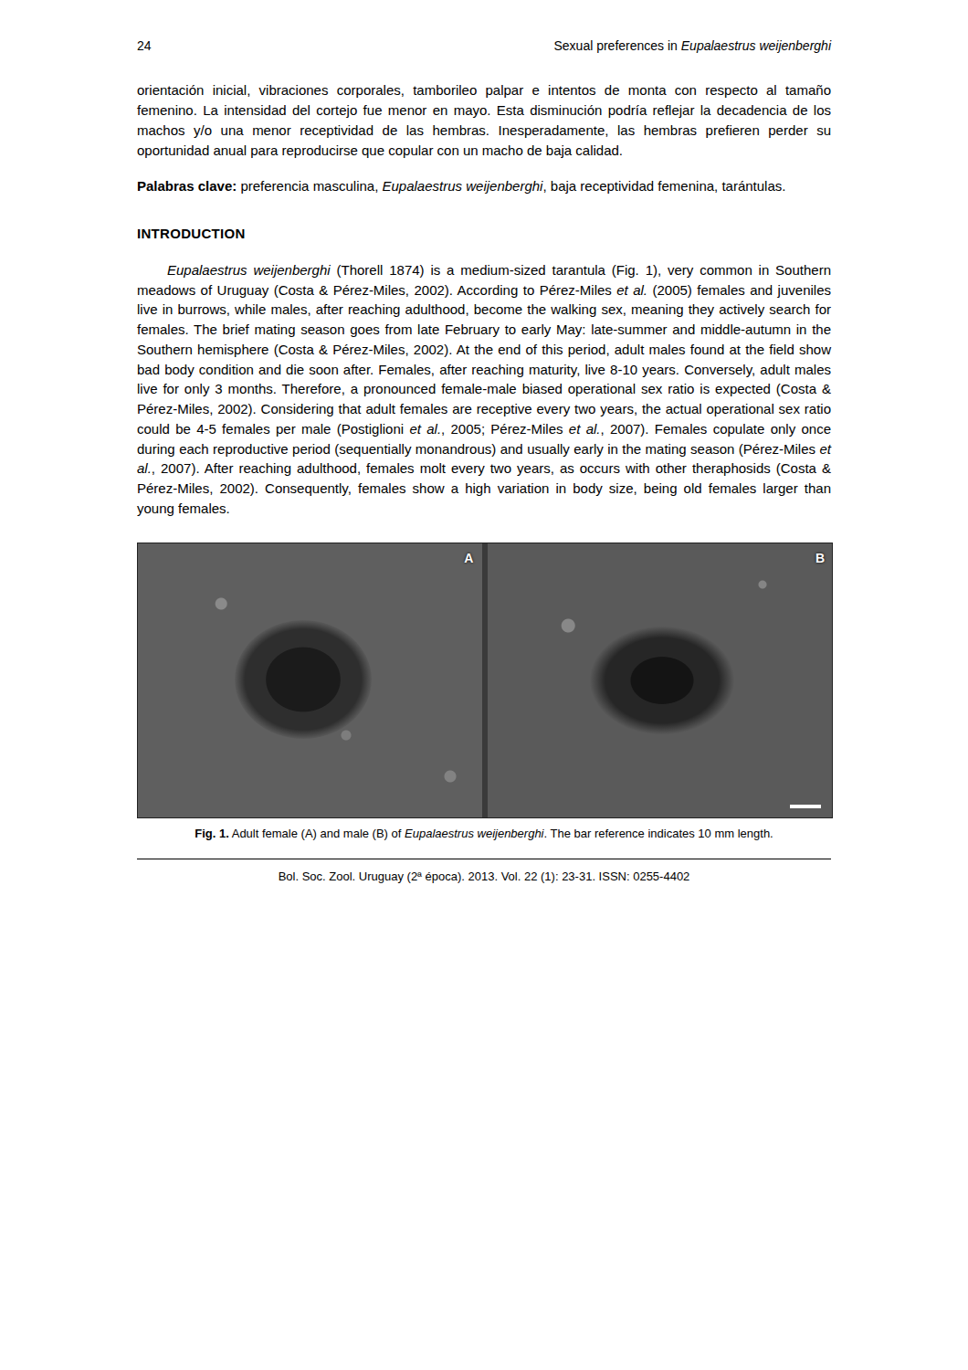24 Sexual preferences in Eupalaestrus weijenberghi
orientación inicial, vibraciones corporales, tamborileo palpar e intentos de monta con respecto al tamaño femenino. La intensidad del cortejo fue menor en mayo. Esta disminución podría reflejar la decadencia de los machos y/o una menor receptividad de las hembras. Inesperadamente, las hembras prefieren perder su oportunidad anual para reproducirse que copular con un macho de baja calidad.
Palabras clave: preferencia masculina, Eupalaestrus weijenberghi, baja receptividad femenina, tarántulas.
INTRODUCTION
Eupalaestrus weijenberghi (Thorell 1874) is a medium-sized tarantula (Fig. 1), very common in Southern meadows of Uruguay (Costa & Pérez-Miles, 2002). According to Pérez-Miles et al. (2005) females and juveniles live in burrows, while males, after reaching adulthood, become the walking sex, meaning they actively search for females. The brief mating season goes from late February to early May: late-summer and middle-autumn in the Southern hemisphere (Costa & Pérez-Miles, 2002). At the end of this period, adult males found at the field show bad body condition and die soon after. Females, after reaching maturity, live 8-10 years. Conversely, adult males live for only 3 months. Therefore, a pronounced female-male biased operational sex ratio is expected (Costa & Pérez-Miles, 2002). Considering that adult females are receptive every two years, the actual operational sex ratio could be 4-5 females per male (Postiglioni et al., 2005; Pérez-Miles et al., 2007). Females copulate only once during each reproductive period (sequentially monandrous) and usually early in the mating season (Pérez-Miles et al., 2007). After reaching adulthood, females molt every two years, as occurs with other theraphosids (Costa & Pérez-Miles, 2002). Consequently, females show a high variation in body size, being old females larger than young females.
A B
Fig. 1. Adult female (A) and male (B) of Eupalaestrus weijenberghi. The bar reference indicates 10 mm length.
Bol. Soc. Zool. Uruguay (2ª época). 2013. Vol. 22 (1): 23-31. ISSN: 0255-4402